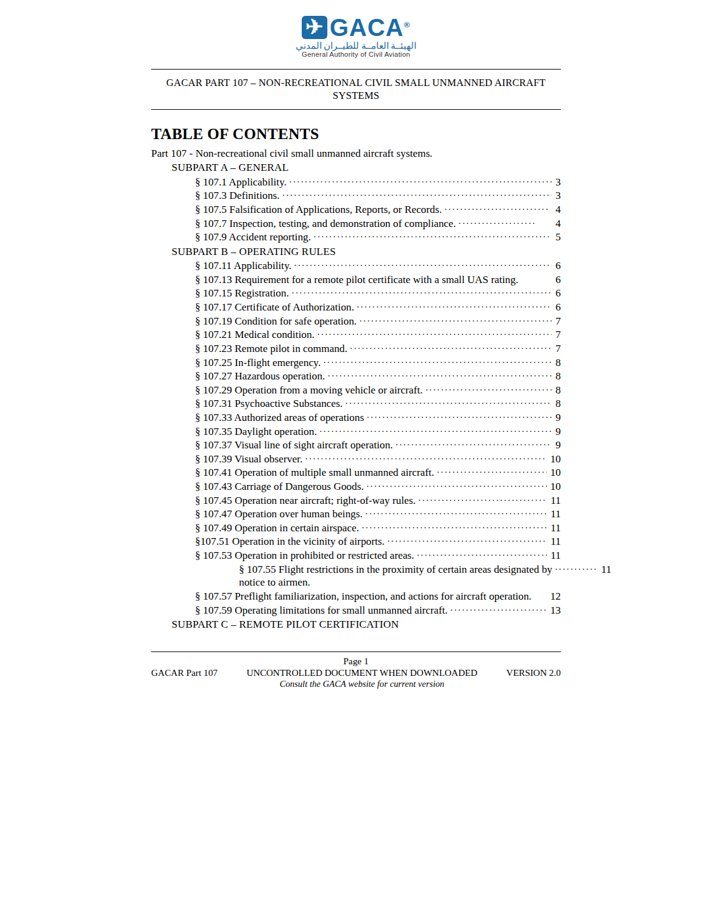✈GACA®
الهيئــة العامــة للطيــران المدني
General Authority of Civil Aviation
GACAR PART 107 – NON-RECREATIONAL CIVIL SMALL UNMANNED AIRCRAFT SYSTEMS
TABLE OF CONTENTS
Part 107 - Non-recreational civil small unmanned aircraft systems.
SUBPART A – GENERAL
§ 107.1 Applicability.······························································································3
§ 107.3 Definitions.·······························································································3
§ 107.5 Falsification of Applications, Reports, or Records.···························4
§ 107.7 Inspection, testing, and demonstration of compliance.····················4
§ 107.9 Accident reporting.·························································································5
SUBPART B – OPERATING RULES
§ 107.11 Applicability.·························································································6
§ 107.13 Requirement for a remote pilot certificate with a small UAS rating.·6
§ 107.15 Registration.···························································································6
§ 107.17 Certificate of Authorization.··········································································6
§ 107.19 Condition for safe operation.··········································································7
§ 107.21 Medical condition.·························································································7
§ 107.23 Remote pilot in command.···········································································7
§ 107.25 In-flight emergency.·······················································································8
§ 107.27 Hazardous operation.·····················································································8
§ 107.29 Operation from a moving vehicle or aircraft.···································8
§ 107.31 Psychoactive Substances.·············································································8
§ 107.33 Authorized areas of operations·········································································9
§ 107.35 Daylight operation.·························································································9
§ 107.37 Visual line of sight aircraft operation.·············································9
§ 107.39 Visual observer.·························································································10
§ 107.41 Operation of multiple small unmanned aircraft.·······························10
§ 107.43 Carriage of Dangerous Goods.·········································································10
§ 107.45 Operation near aircraft; right-of-way rules.·····································11
§ 107.47 Operation over human beings.·········································································11
§ 107.49 Operation in certain airspace.·········································································11
§107.51 Operation in the vicinity of airports.···············································11
§ 107.53 Operation in prohibited or restricted areas.·····································11
§ 107.55 Flight restrictions in the proximity of certain areas designated by···········11 notice to airmen.
§ 107.57 Preflight familiarization, inspection, and actions for aircraft operation.·12
§ 107.59 Operating limitations for small unmanned aircraft.·························13
SUBPART C – REMOTE PILOT CERTIFICATION
Page 1
GACAR Part 107
UNCONTROLLED DOCUMENT WHEN DOWNLOADED
Consult the GACA website for current version
VERSION 2.0